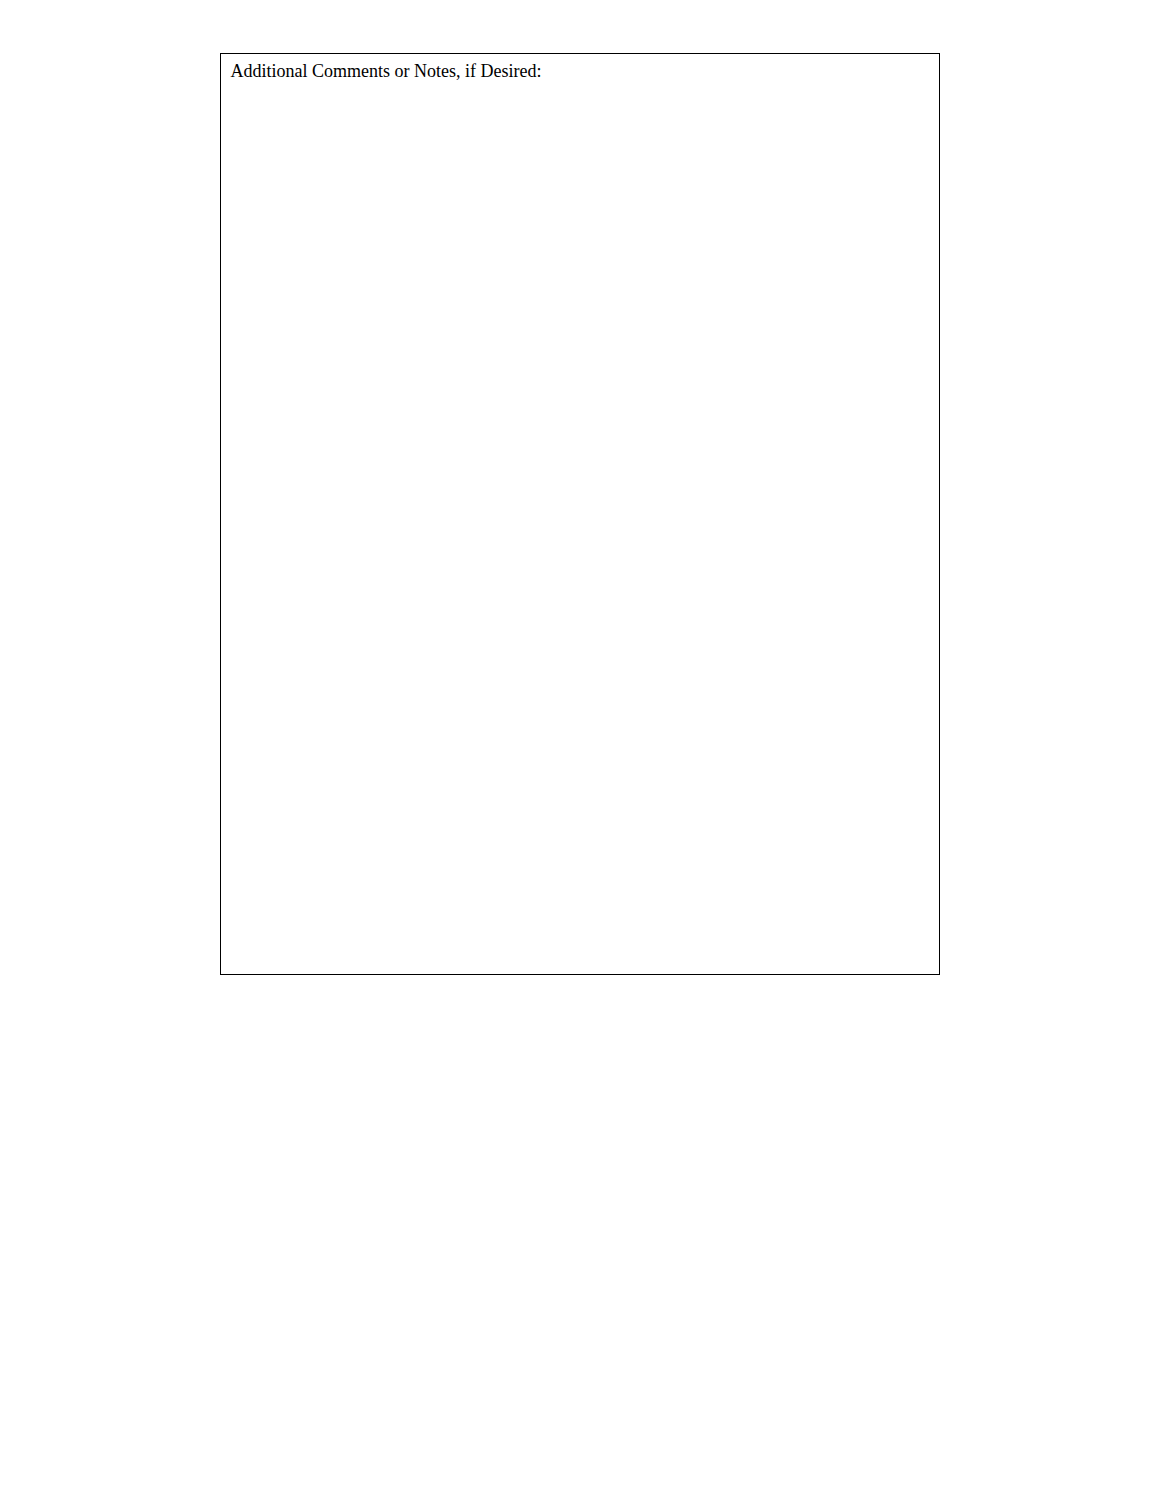Additional Comments or Notes, if Desired: